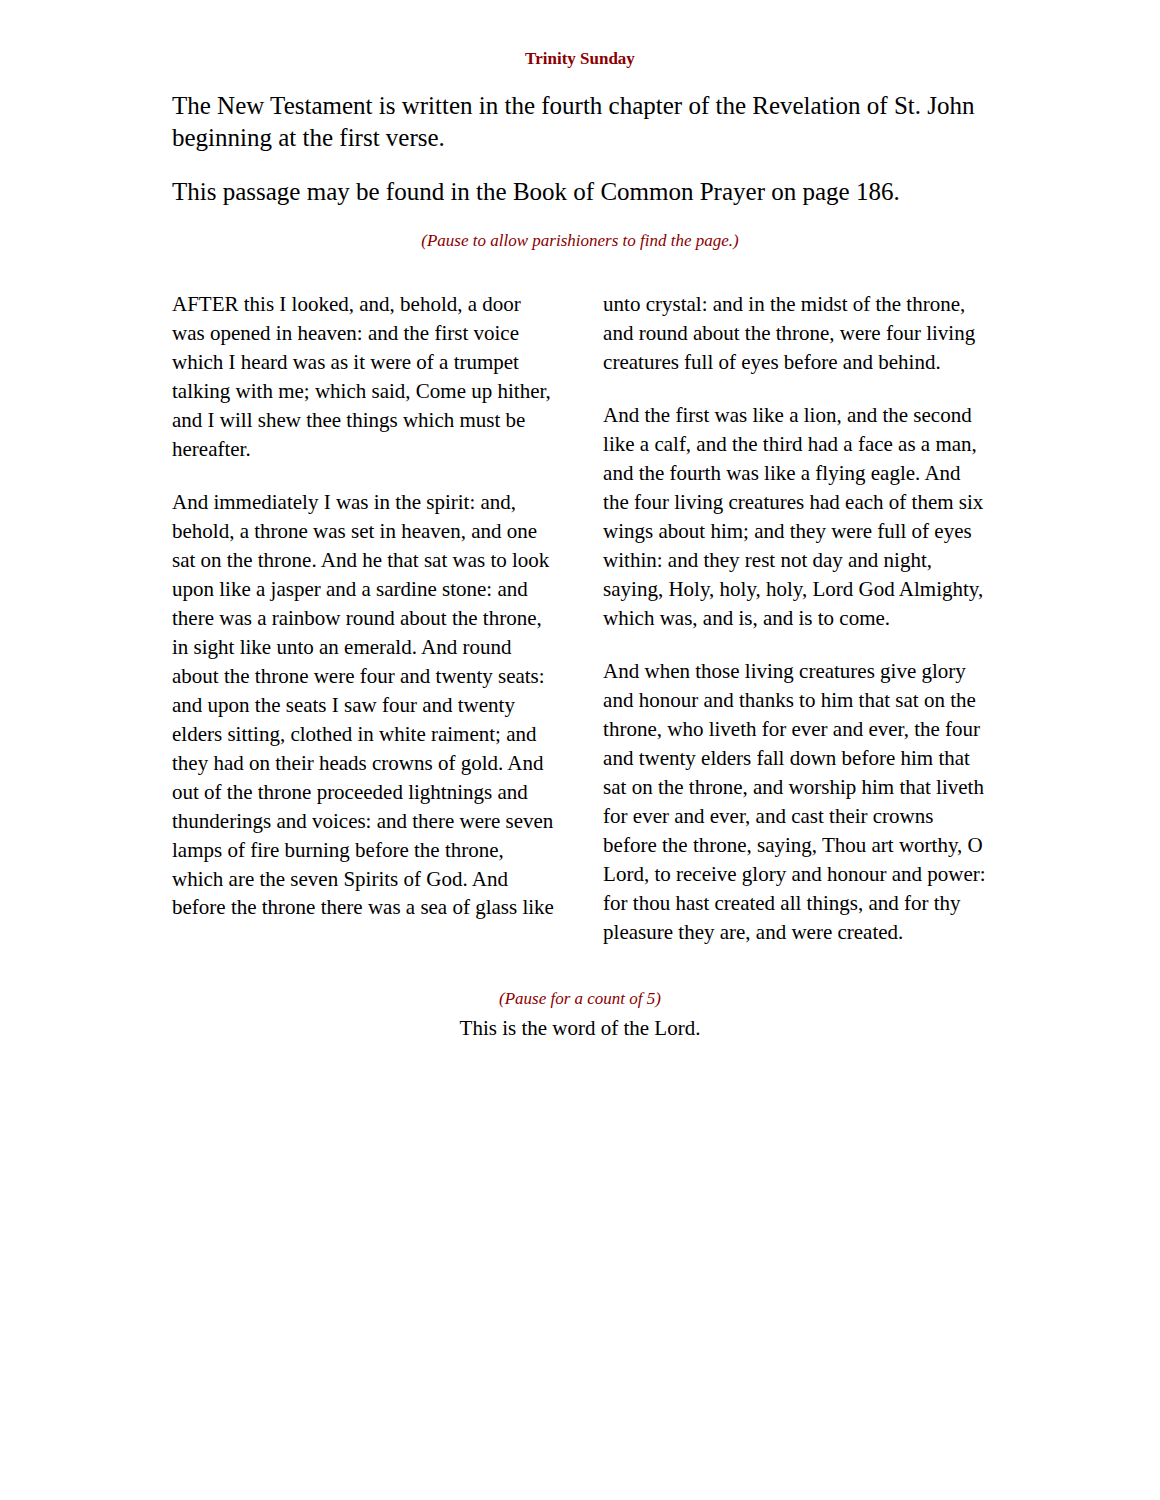Trinity Sunday
The New Testament is written in the fourth chapter of the Revelation of St. John beginning at the first verse.
This passage may be found in the Book of Common Prayer on page 186.
(Pause to allow parishioners to find the page.)
AFTER this I looked, and, behold, a door was opened in heaven: and the first voice which I heard was as it were of a trumpet talking with me; which said, Come up hither, and I will shew thee things which must be hereafter.
And immediately I was in the spirit: and, behold, a throne was set in heaven, and one sat on the throne. And he that sat was to look upon like a jasper and a sardine stone: and there was a rainbow round about the throne, in sight like unto an emerald. And round about the throne were four and twenty seats: and upon the seats I saw four and twenty elders sitting, clothed in white raiment; and they had on their heads crowns of gold. And out of the throne proceeded lightnings and thunderings and voices: and there were seven lamps of fire burning before the throne, which are the seven Spirits of God. And before the throne there was a sea of glass like unto crystal: and in the midst of the throne, and round about the throne, were four living creatures full of eyes before and behind.
And the first was like a lion, and the second like a calf, and the third had a face as a man, and the fourth was like a flying eagle. And the four living creatures had each of them six wings about him; and they were full of eyes within: and they rest not day and night, saying, Holy, holy, holy, Lord God Almighty, which was, and is, and is to come.
And when those living creatures give glory and honour and thanks to him that sat on the throne, who liveth for ever and ever, the four and twenty elders fall down before him that sat on the throne, and worship him that liveth for ever and ever, and cast their crowns before the throne, saying, Thou art worthy, O Lord, to receive glory and honour and power: for thou hast created all things, and for thy pleasure they are, and were created.
(Pause for a count of 5) This is the word of the Lord.